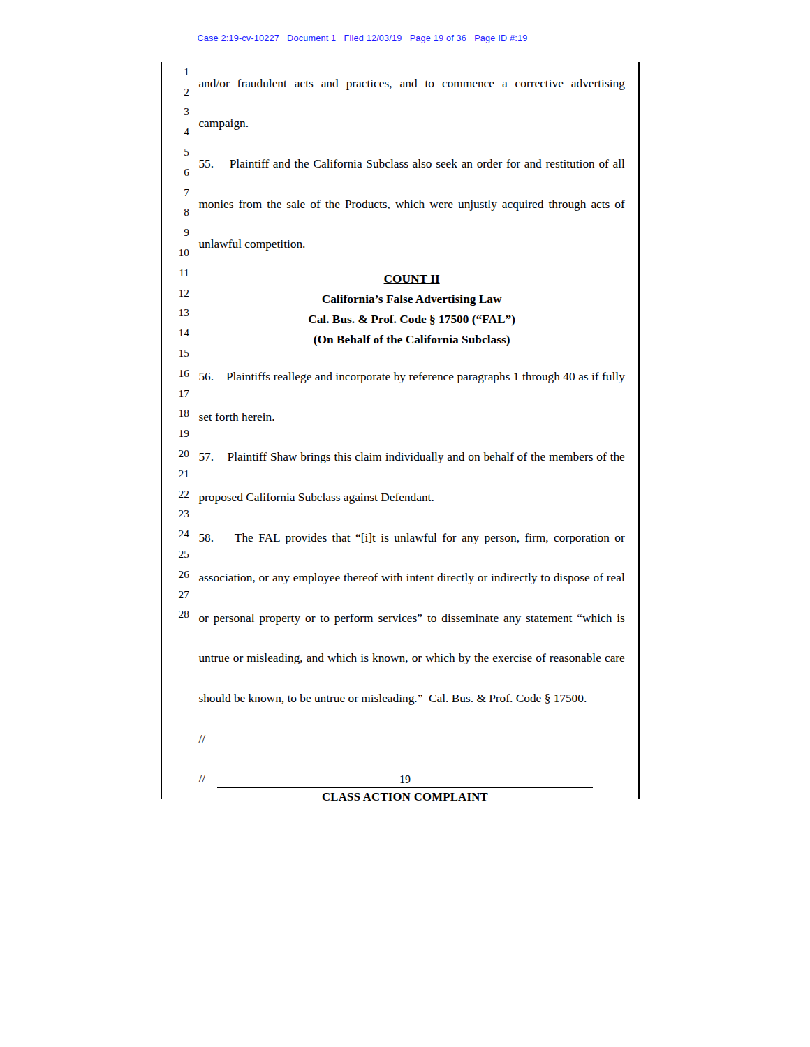Case 2:19-cv-10227 Document 1 Filed 12/03/19 Page 19 of 36 Page ID #:19
1
2
3
4
5
6
7
8
9
10
11
12
13
14
15
16
17
18
19
20
21
22
23
24
25
26
27
28
and/or fraudulent acts and practices, and to commence a corrective advertising campaign.
55. Plaintiff and the California Subclass also seek an order for and restitution of all monies from the sale of the Products, which were unjustly acquired through acts of unlawful competition.
COUNT II
California’s False Advertising Law
Cal. Bus. & Prof. Code § 17500 (“FAL”)
(On Behalf of the California Subclass)
56. Plaintiffs reallege and incorporate by reference paragraphs 1 through 40 as if fully set forth herein.
57. Plaintiff Shaw brings this claim individually and on behalf of the members of the proposed California Subclass against Defendant.
58. The FAL provides that “[i]t is unlawful for any person, firm, corporation or association, or any employee thereof with intent directly or indirectly to dispose of real or personal property or to perform services” to disseminate any statement “which is untrue or misleading, and which is known, or which by the exercise of reasonable care should be known, to be untrue or misleading.” Cal. Bus. & Prof. Code § 17500.
//
//
19
CLASS ACTION COMPLAINT